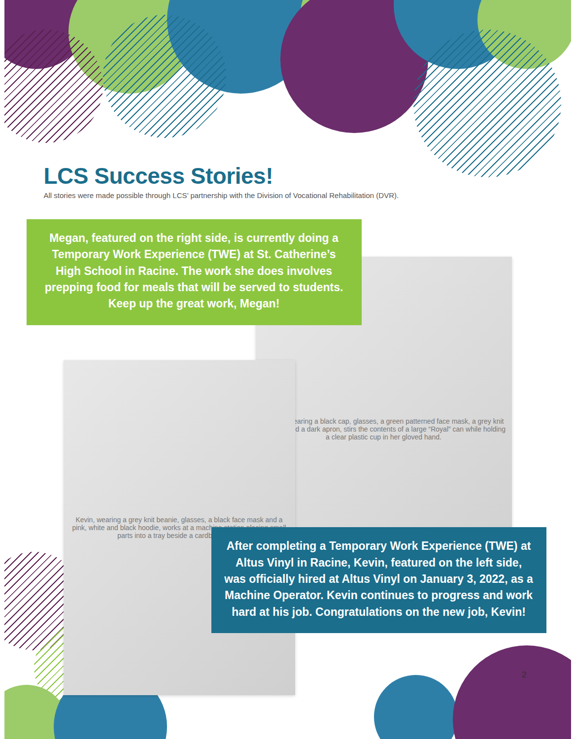LCS Success Stories!
All stories were made possible through LCS’ partnership with the Division of Vocational Rehabilitation (DVR).
Megan, wearing a black cap, glasses, a green patterned face mask, a grey knit sweater and a dark apron, stirs the contents of a large “Royal” can while holding a clear plastic cup in her gloved hand.
Kevin, wearing a grey knit beanie, glasses, a black face mask and a pink, white and black hoodie, works at a machine station placing small parts into a tray beside a cardboard box.
Megan, featured on the right side, is currently doing a Temporary Work Experience (TWE) at St. Catherine’s High School in Racine. The work she does involves prepping food for meals that will be served to students. Keep up the great work, Megan!
After completing a Temporary Work Experience (TWE) at Altus Vinyl in Racine, Kevin, featured on the left side, was officially hired at Altus Vinyl on January 3, 2022, as a Machine Operator. Kevin continues to progress and work hard at his job. Congratulations on the new job, Kevin!
2